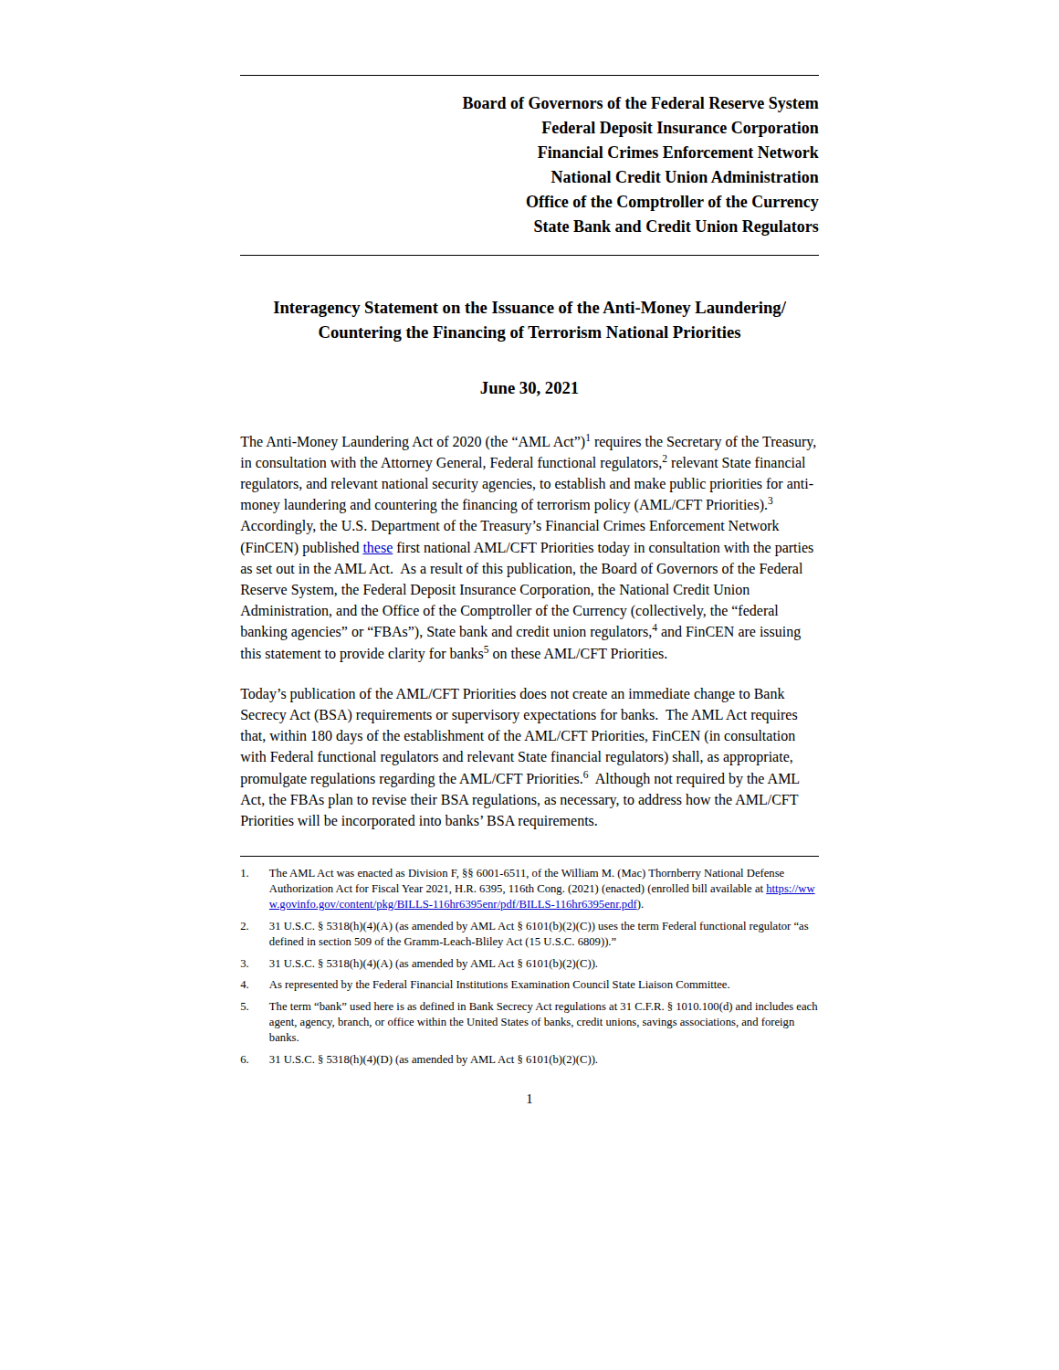Board of Governors of the Federal Reserve System
Federal Deposit Insurance Corporation
Financial Crimes Enforcement Network
National Credit Union Administration
Office of the Comptroller of the Currency
State Bank and Credit Union Regulators
Interagency Statement on the Issuance of the Anti-Money Laundering/
Countering the Financing of Terrorism National Priorities
June 30, 2021
The Anti-Money Laundering Act of 2020 (the “AML Act”)1 requires the Secretary of the Treasury, in consultation with the Attorney General, Federal functional regulators,2 relevant State financial regulators, and relevant national security agencies, to establish and make public priorities for anti-money laundering and countering the financing of terrorism policy (AML/CFT Priorities).3 Accordingly, the U.S. Department of the Treasury’s Financial Crimes Enforcement Network (FinCEN) published these first national AML/CFT Priorities today in consultation with the parties as set out in the AML Act. As a result of this publication, the Board of Governors of the Federal Reserve System, the Federal Deposit Insurance Corporation, the National Credit Union Administration, and the Office of the Comptroller of the Currency (collectively, the “federal banking agencies” or “FBAs”), State bank and credit union regulators,4 and FinCEN are issuing this statement to provide clarity for banks5 on these AML/CFT Priorities.
Today’s publication of the AML/CFT Priorities does not create an immediate change to Bank Secrecy Act (BSA) requirements or supervisory expectations for banks. The AML Act requires that, within 180 days of the establishment of the AML/CFT Priorities, FinCEN (in consultation with Federal functional regulators and relevant State financial regulators) shall, as appropriate, promulgate regulations regarding the AML/CFT Priorities.6 Although not required by the AML Act, the FBAs plan to revise their BSA regulations, as necessary, to address how the AML/CFT Priorities will be incorporated into banks’ BSA requirements.
The AML Act was enacted as Division F, §§ 6001-6511, of the William M. (Mac) Thornberry National Defense Authorization Act for Fiscal Year 2021, H.R. 6395, 116th Cong. (2021) (enacted) (enrolled bill available at https://www.govinfo.gov/content/pkg/BILLS-116hr6395enr/pdf/BILLS-116hr6395enr.pdf).
31 U.S.C. § 5318(h)(4)(A) (as amended by AML Act § 6101(b)(2)(C)) uses the term Federal functional regulator “as defined in section 509 of the Gramm-Leach-Bliley Act (15 U.S.C. 6809)).”
31 U.S.C. § 5318(h)(4)(A) (as amended by AML Act § 6101(b)(2)(C)).
As represented by the Federal Financial Institutions Examination Council State Liaison Committee.
The term “bank” used here is as defined in Bank Secrecy Act regulations at 31 C.F.R. § 1010.100(d) and includes each agent, agency, branch, or office within the United States of banks, credit unions, savings associations, and foreign banks.
31 U.S.C. § 5318(h)(4)(D) (as amended by AML Act § 6101(b)(2)(C)).
1